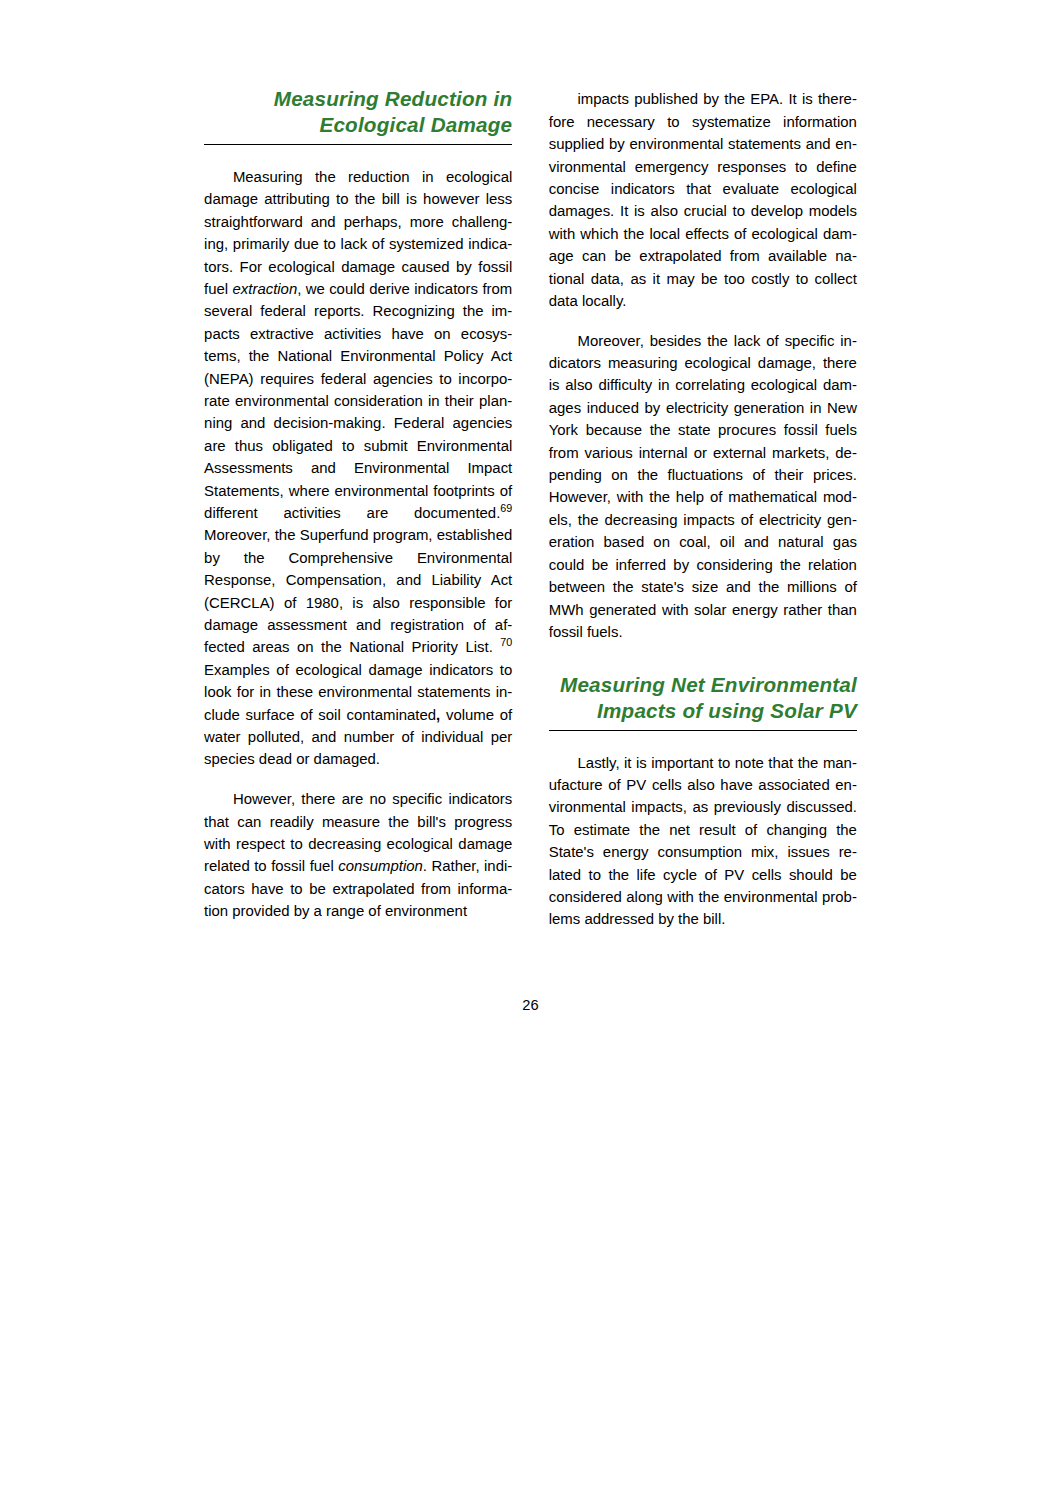Measuring Reduction in
Ecological Damage
Measuring the reduction in ecological damage attributing to the bill is however less straightforward and perhaps, more challenging, primarily due to lack of systemized indicators. For ecological damage caused by fossil fuel extraction, we could derive indicators from several federal reports. Recognizing the impacts extractive activities have on ecosystems, the National Environmental Policy Act (NEPA) requires federal agencies to incorporate environmental consideration in their planning and decision-making. Federal agencies are thus obligated to submit Environmental Assessments and Environmental Impact Statements, where environmental footprints of different activities are documented.69 Moreover, the Superfund program, established by the Comprehensive Environmental Response, Compensation, and Liability Act (CERCLA) of 1980, is also responsible for damage assessment and registration of affected areas on the National Priority List. 70 Examples of ecological damage indicators to look for in these environmental statements include surface of soil contaminated, volume of water polluted, and number of individual per species dead or damaged.
However, there are no specific indicators that can readily measure the bill's progress with respect to decreasing ecological damage related to fossil fuel consumption. Rather, indicators have to be extrapolated from information provided by a range of environment
impacts published by the EPA. It is therefore necessary to systematize information supplied by environmental statements and environmental emergency responses to define concise indicators that evaluate ecological damages. It is also crucial to develop models with which the local effects of ecological damage can be extrapolated from available national data, as it may be too costly to collect data locally.
Moreover, besides the lack of specific indicators measuring ecological damage, there is also difficulty in correlating ecological damages induced by electricity generation in New York because the state procures fossil fuels from various internal or external markets, depending on the fluctuations of their prices. However, with the help of mathematical models, the decreasing impacts of electricity generation based on coal, oil and natural gas could be inferred by considering the relation between the state's size and the millions of MWh generated with solar energy rather than fossil fuels.
Measuring Net Environmental
Impacts of using Solar PV
Lastly, it is important to note that the manufacture of PV cells also have associated environmental impacts, as previously discussed. To estimate the net result of changing the State's energy consumption mix, issues related to the life cycle of PV cells should be considered along with the environmental problems addressed by the bill.
26